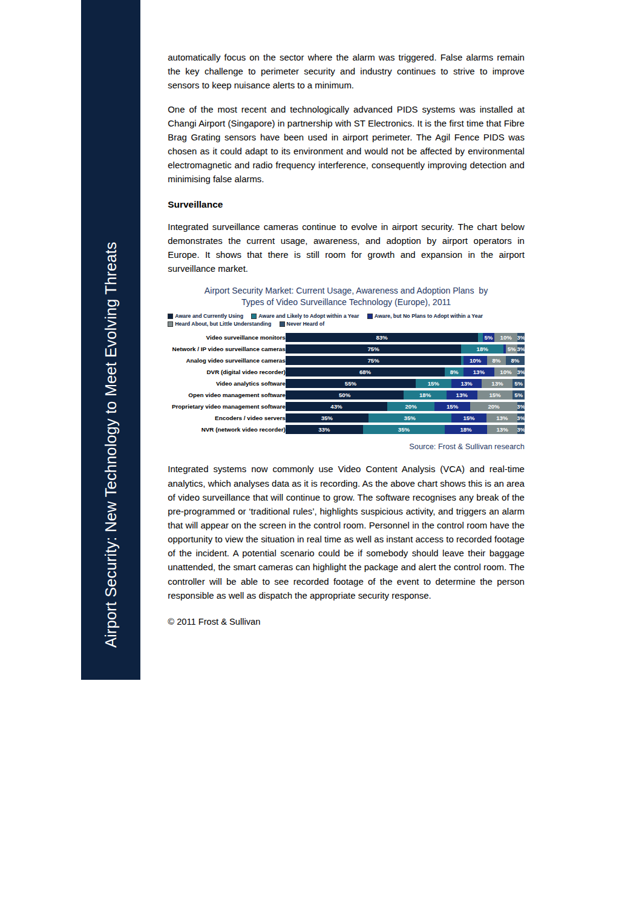Airport Security: New Technology to Meet Evolving Threats
automatically focus on the sector where the alarm was triggered. False alarms remain the key challenge to perimeter security and industry continues to strive to improve sensors to keep nuisance alerts to a minimum.
One of the most recent and technologically advanced PIDS systems was installed at Changi Airport (Singapore) in partnership with ST Electronics. It is the first time that Fibre Brag Grating sensors have been used in airport perimeter. The Agil Fence PIDS was chosen as it could adapt to its environment and would not be affected by environmental electromagnetic and radio frequency interference, consequently improving detection and minimising false alarms.
Surveillance
Integrated surveillance cameras continue to evolve in airport security. The chart below demonstrates the current usage, awareness, and adoption by airport operators in Europe. It shows that there is still room for growth and expansion in the airport surveillance market.
Airport Security Market: Current Usage, Awareness and Adoption Plans by
Types of Video Surveillance Technology (Europe), 2011
Aware and Currently Using
Aware and Likely to Adopt within a Year
Aware, but No Plans to Adopt within a Year
Heard About, but Little Understanding
Never Heard of
| Video surveillance monitors | 83% 5% 10% 3% |
| Network / IP video surveillance cameras | 75% 18% 5% 3% |
| Analog video surveillance cameras | 75% 10% 8% 8% |
| DVR (digital video recorder) | 68% 8% 13% 10% 3% |
| Video analytics software | 55% 15% 13% 13% 5% |
| Open video management software | 50% 18% 13% 15% 5% |
| Proprietary video management software | 43% 20% 15% 20% 3% |
| Encoders / video servers | 35% 35% 15% 13% 3% |
| NVR (network video recorder) | 33% 35% 18% 13% 3% |
Source: Frost & Sullivan research
Integrated systems now commonly use Video Content Analysis (VCA) and real-time analytics, which analyses data as it is recording. As the above chart shows this is an area of video surveillance that will continue to grow. The software recognises any break of the pre-programmed or ‘traditional rules’, highlights suspicious activity, and triggers an alarm that will appear on the screen in the control room. Personnel in the control room have the opportunity to view the situation in real time as well as instant access to recorded footage of the incident. A potential scenario could be if somebody should leave their baggage unattended, the smart cameras can highlight the package and alert the control room. The controller will be able to see recorded footage of the event to determine the person responsible as well as dispatch the appropriate security response.
© 2011 Frost & Sullivan